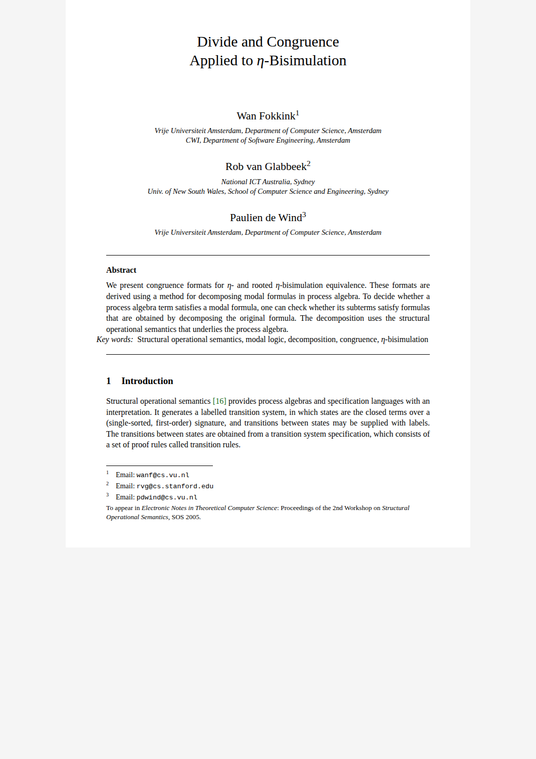Divide and Congruence
Applied to η-Bisimulation
Wan Fokkink1
Vrije Universiteit Amsterdam, Department of Computer Science, Amsterdam
CWI, Department of Software Engineering, Amsterdam
Rob van Glabbeek2
National ICT Australia, Sydney
Univ. of New South Wales, School of Computer Science and Engineering, Sydney
Paulien de Wind3
Vrije Universiteit Amsterdam, Department of Computer Science, Amsterdam
Abstract
We present congruence formats for η- and rooted η-bisimulation equivalence. These formats are derived using a method for decomposing modal formulas in process algebra. To decide whether a process algebra term satisfies a modal formula, one can check whether its subterms satisfy formulas that are obtained by decomposing the original formula. The decomposition uses the structural operational semantics that underlies the process algebra.
Key words: Structural operational semantics, modal logic, decomposition, congruence, η-bisimulation
1 Introduction
Structural operational semantics [16] provides process algebras and specification languages with an interpretation. It generates a labelled transition system, in which states are the closed terms over a (single-sorted, first-order) signature, and transitions between states may be supplied with labels. The transitions between states are obtained from a transition system specification, which consists of a set of proof rules called transition rules.
1 Email: wanf@cs.vu.nl
2 Email: rvg@cs.stanford.edu
3 Email: pdwind@cs.vu.nl
To appear in Electronic Notes in Theoretical Computer Science: Proceedings of the 2nd Workshop on Structural Operational Semantics, SOS 2005.